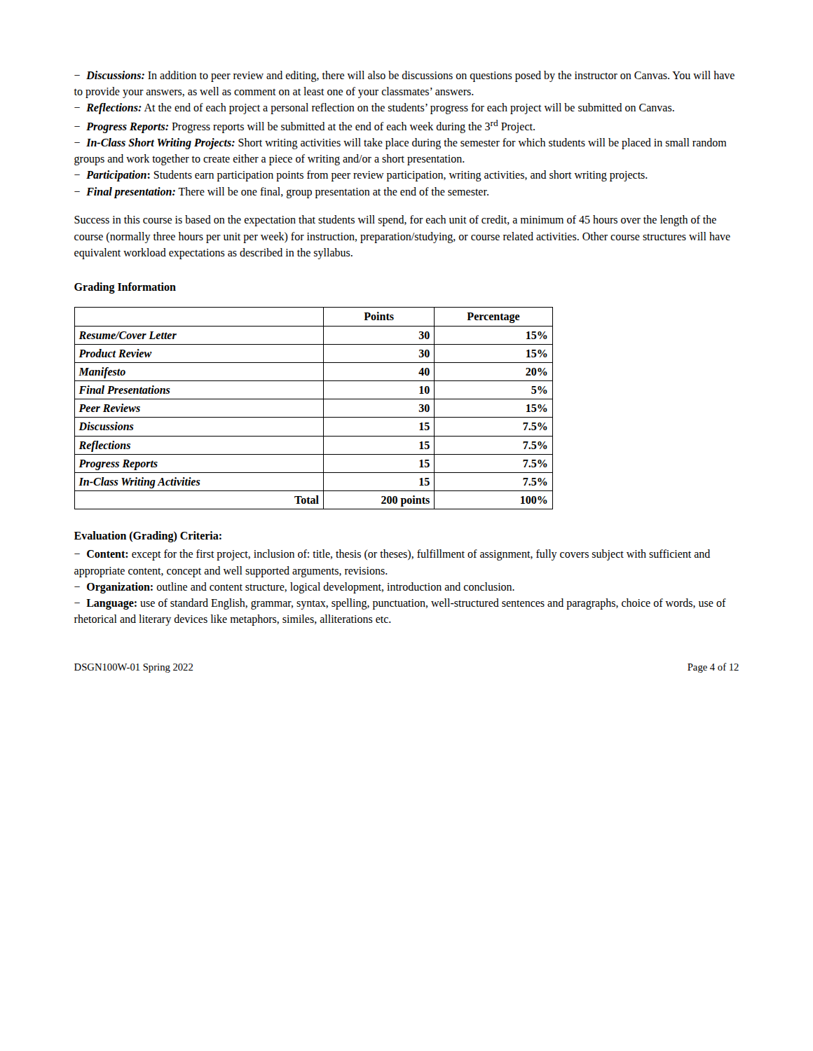−Discussions: In addition to peer review and editing, there will also be discussions on questions posed by the instructor on Canvas. You will have to provide your answers, as well as comment on at least one of your classmates’ answers.
−Reflections: At the end of each project a personal reflection on the students’ progress for each project will be submitted on Canvas.
−Progress Reports: Progress reports will be submitted at the end of each week during the 3rd Project.
−In-Class Short Writing Projects: Short writing activities will take place during the semester for which students will be placed in small random groups and work together to create either a piece of writing and/or a short presentation.
−Participation: Students earn participation points from peer review participation, writing activities, and short writing projects.
−Final presentation: There will be one final, group presentation at the end of the semester.
Success in this course is based on the expectation that students will spend, for each unit of credit, a minimum of 45 hours over the length of the course (normally three hours per unit per week) for instruction, preparation/studying, or course related activities. Other course structures will have equivalent workload expectations as described in the syllabus.
Grading Information
| | Points | Percentage |
| --- | --- | --- |
| Resume/Cover Letter | 30 | 15% |
| Product Review | 30 | 15% |
| Manifesto | 40 | 20% |
| Final Presentations | 10 | 5% |
| Peer Reviews | 30 | 15% |
| Discussions | 15 | 7.5% |
| Reflections | 15 | 7.5% |
| Progress Reports | 15 | 7.5% |
| In-Class Writing Activities | 15 | 7.5% |
| Total | 200 points | 100% |
Evaluation (Grading) Criteria:
−Content: except for the first project, inclusion of: title, thesis (or theses), fulfillment of assignment, fully covers subject with sufficient and appropriate content, concept and well supported arguments, revisions.
−Organization: outline and content structure, logical development, introduction and conclusion.
−Language: use of standard English, grammar, syntax, spelling, punctuation, well-structured sentences and paragraphs, choice of words, use of rhetorical and literary devices like metaphors, similes, alliterations etc.
DSGN100W-01 Spring 2022 Page 4 of 12